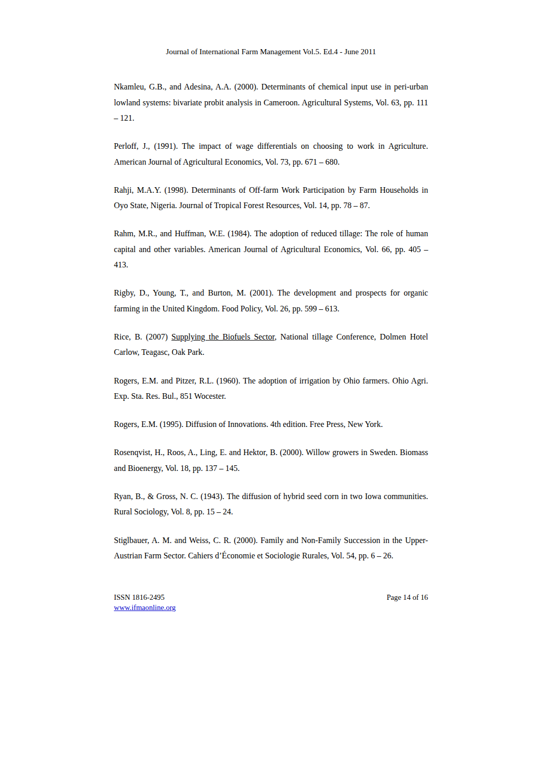Journal of International Farm Management Vol.5. Ed.4 - June 2011
Nkamleu, G.B., and Adesina, A.A. (2000). Determinants of chemical input use in peri-urban lowland systems: bivariate probit analysis in Cameroon. Agricultural Systems, Vol. 63, pp. 111 – 121.
Perloff, J., (1991). The impact of wage differentials on choosing to work in Agriculture. American Journal of Agricultural Economics, Vol. 73, pp. 671 – 680.
Rahji, M.A.Y. (1998). Determinants of Off-farm Work Participation by Farm Households in Oyo State, Nigeria. Journal of Tropical Forest Resources, Vol. 14, pp. 78 – 87.
Rahm, M.R., and Huffman, W.E. (1984). The adoption of reduced tillage: The role of human capital and other variables. American Journal of Agricultural Economics, Vol. 66, pp. 405 – 413.
Rigby, D., Young, T., and Burton, M. (2001). The development and prospects for organic farming in the United Kingdom. Food Policy, Vol. 26, pp. 599 – 613.
Rice, B. (2007) Supplying the Biofuels Sector, National tillage Conference, Dolmen Hotel Carlow, Teagasc, Oak Park.
Rogers, E.M. and Pitzer, R.L. (1960). The adoption of irrigation by Ohio farmers. Ohio Agri. Exp. Sta. Res. Bul., 851 Wocester.
Rogers, E.M. (1995). Diffusion of Innovations. 4th edition. Free Press, New York.
Rosenqvist, H., Roos, A., Ling, E. and Hektor, B. (2000). Willow growers in Sweden. Biomass and Bioenergy, Vol. 18, pp. 137 – 145.
Ryan, B., & Gross, N. C. (1943). The diffusion of hybrid seed corn in two Iowa communities. Rural Sociology, Vol. 8, pp. 15 – 24.
Stiglbauer, A. M. and Weiss, C. R. (2000). Family and Non-Family Succession in the Upper-Austrian Farm Sector. Cahiers d’Économie et Sociologie Rurales, Vol. 54, pp. 6 – 26.
ISSN 1816-2495
www.ifmaonline.org
Page 14 of 16